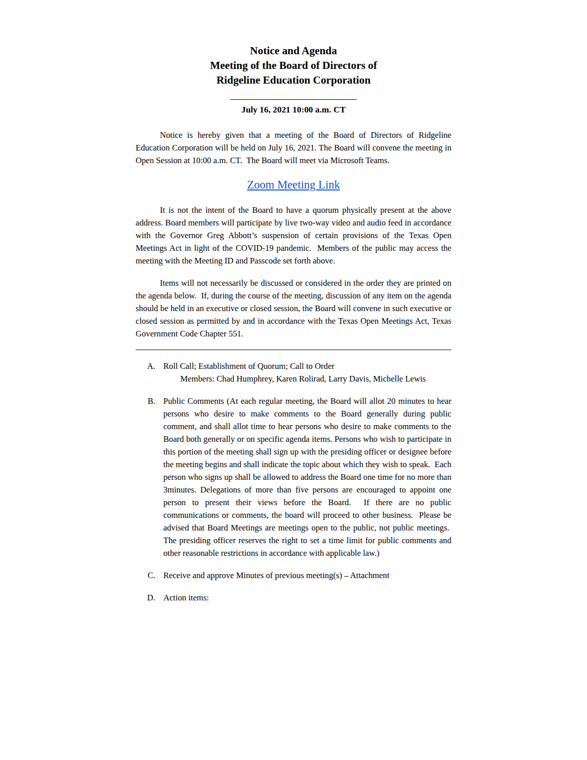Notice and Agenda
Meeting of the Board of Directors of
Ridgeline Education Corporation
July 16, 2021 10:00 a.m. CT
Notice is hereby given that a meeting of the Board of Directors of Ridgeline Education Corporation will be held on July 16, 2021. The Board will convene the meeting in Open Session at 10:00 a.m. CT. The Board will meet via Microsoft Teams.
Zoom Meeting Link
It is not the intent of the Board to have a quorum physically present at the above address. Board members will participate by live two-way video and audio feed in accordance with the Governor Greg Abbott’s suspension of certain provisions of the Texas Open Meetings Act in light of the COVID-19 pandemic. Members of the public may access the meeting with the Meeting ID and Passcode set forth above.
Items will not necessarily be discussed or considered in the order they are printed on the agenda below. If, during the course of the meeting, discussion of any item on the agenda should be held in an executive or closed session, the Board will convene in such executive or closed session as permitted by and in accordance with the Texas Open Meetings Act, Texas Government Code Chapter 551.
Roll Call; Establishment of Quorum; Call to Order Members: Chad Humphrey, Karen Rolirad, Larry Davis, Michelle Lewis
Public Comments (At each regular meeting, the Board will allot 20 minutes to hear persons who desire to make comments to the Board generally during public comment, and shall allot time to hear persons who desire to make comments to the Board both generally or on specific agenda items. Persons who wish to participate in this portion of the meeting shall sign up with the presiding officer or designee before the meeting begins and shall indicate the topic about which they wish to speak. Each person who signs up shall be allowed to address the Board one time for no more than 3minutes. Delegations of more than five persons are encouraged to appoint one person to present their views before the Board. If there are no public communications or comments, the board will proceed to other business. Please be advised that Board Meetings are meetings open to the public, not public meetings. The presiding officer reserves the right to set a time limit for public comments and other reasonable restrictions in accordance with applicable law.)
Receive and approve Minutes of previous meeting(s) – Attachment
Action items: